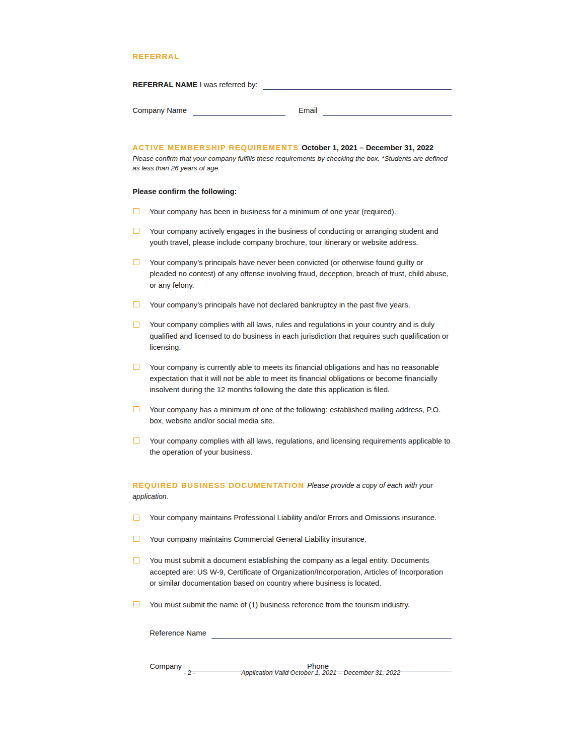Referral
REFERRAL NAME I was referred by:
Company Name
Email
Active Membership Requirements October 1, 2021 – December 31, 2022
Please confirm that your company fulfills these requirements by checking the box. *Students are defined as less than 26 years of age.
Please confirm the following:
Your company has been in business for a minimum of one year (required).
Your company actively engages in the business of conducting or arranging student and youth travel, please include company brochure, tour itinerary or website address.
Your company’s principals have never been convicted (or otherwise found guilty or pleaded no contest) of any offense involving fraud, deception, breach of trust, child abuse, or any felony.
Your company’s principals have not declared bankruptcy in the past five years.
Your company complies with all laws, rules and regulations in your country and is duly qualified and licensed to do business in each jurisdiction that requires such qualification or licensing.
Your company is currently able to meets its financial obligations and has no reasonable expectation that it will not be able to meet its financial obligations or become financially insolvent during the 12 months following the date this application is filed.
Your company has a minimum of one of the following: established mailing address, P.O. box, website and/or social media site.
Your company complies with all laws, regulations, and licensing requirements applicable to the operation of your business.
Required Business Documentation Please provide a copy of each with your application.
Your company maintains Professional Liability and/or Errors and Omissions insurance.
Your company maintains Commercial General Liability insurance.
You must submit a document establishing the company as a legal entity. Documents accepted are: US W-9, Certificate of Organization/Incorporation, Articles of Incorporation or similar documentation based on country where business is located.
You must submit the name of (1) business reference from the tourism industry.
Reference Name
Company
Phone
- 2 - Application Valid October 1, 2021 – December 31, 2022